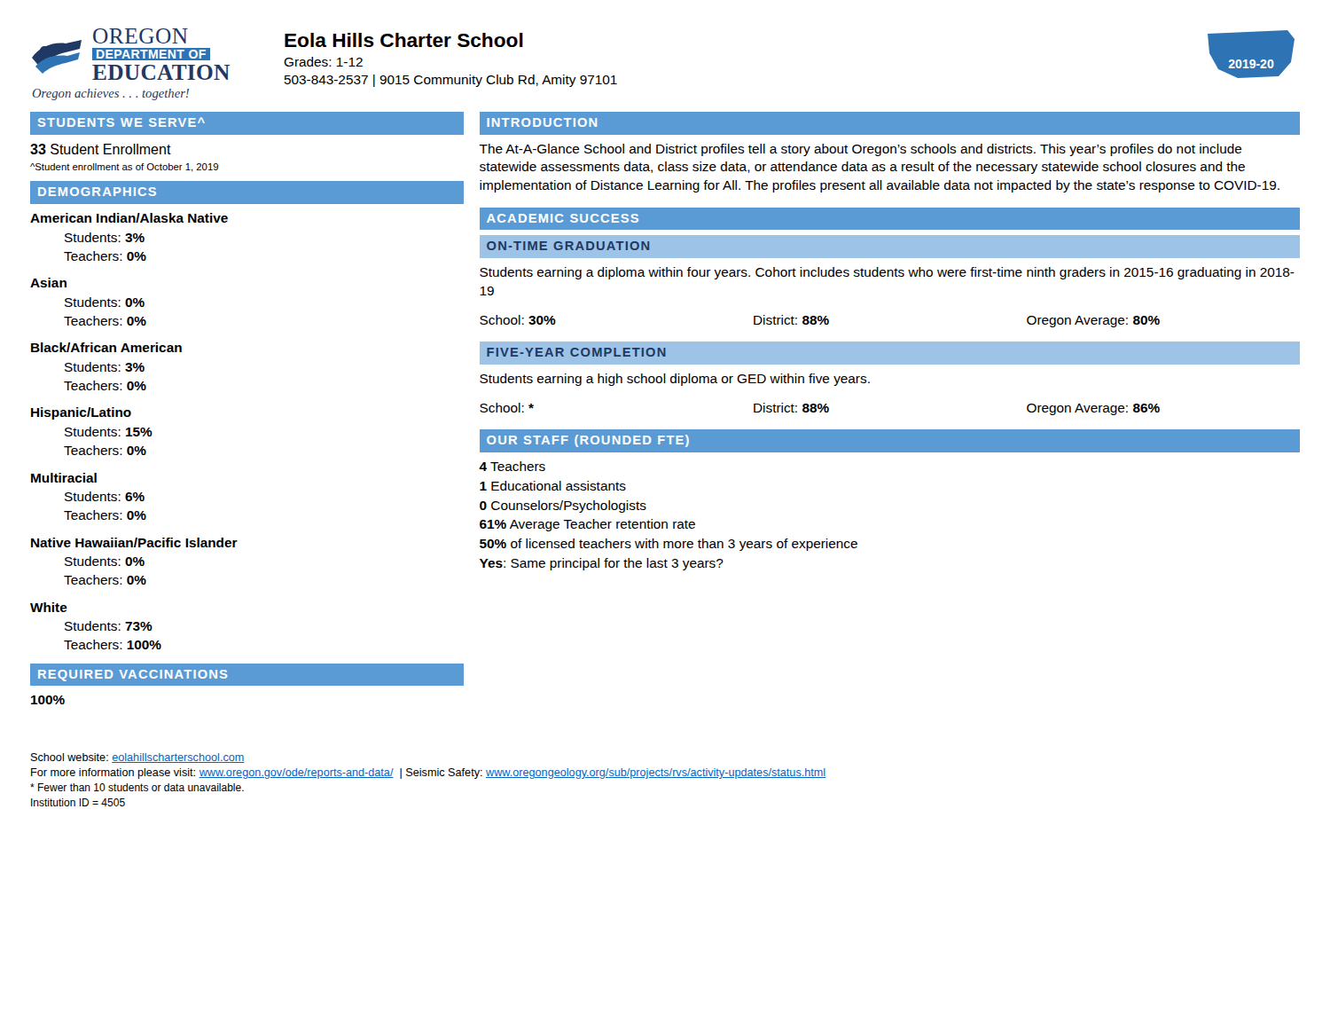OREGON
DEPARTMENT OF
EDUCATION
Oregon achieves . . . together!
Eola Hills Charter School
Grades: 1-12
503-843-2537 | 9015 Community Club Rd, Amity 97101
2019-20
Students We Serve^
33 Student Enrollment
^Student enrollment as of October 1, 2019
Demographics
American Indian/Alaska Native
Students: 3%
Teachers: 0%
Asian
Students: 0%
Teachers: 0%
Black/African American
Students: 3%
Teachers: 0%
Hispanic/Latino
Students: 15%
Teachers: 0%
Multiracial
Students: 6%
Teachers: 0%
Native Hawaiian/Pacific Islander
Students: 0%
Teachers: 0%
White
Students: 73%
Teachers: 100%
Required Vaccinations
100%
Introduction
The At-A-Glance School and District profiles tell a story about Oregon’s schools and districts. This year’s profiles do not include statewide assessments data, class size data, or attendance data as a result of the necessary statewide school closures and the implementation of Distance Learning for All. The profiles present all available data not impacted by the state’s response to COVID-19.
Academic Success
On-Time Graduation
Students earning a diploma within four years. Cohort includes students who were first-time ninth graders in 2015-16 graduating in 2018-19
School: 30%
District: 88%
Oregon Average: 80%
Five-Year Completion
Students earning a high school diploma or GED within five years.
School: *
District: 88%
Oregon Average: 86%
Our Staff (Rounded FTE)
4 Teachers
1 Educational assistants
0 Counselors/Psychologists
61% Average Teacher retention rate
50% of licensed teachers with more than 3 years of experience
Yes: Same principal for the last 3 years?
School website: eolahillscharterschool.com
For more information please visit: www.oregon.gov/ode/reports-and-data/ | Seismic Safety: www.oregongeology.org/sub/projects/rvs/activity-updates/status.html
* Fewer than 10 students or data unavailable.
Institution ID = 4505